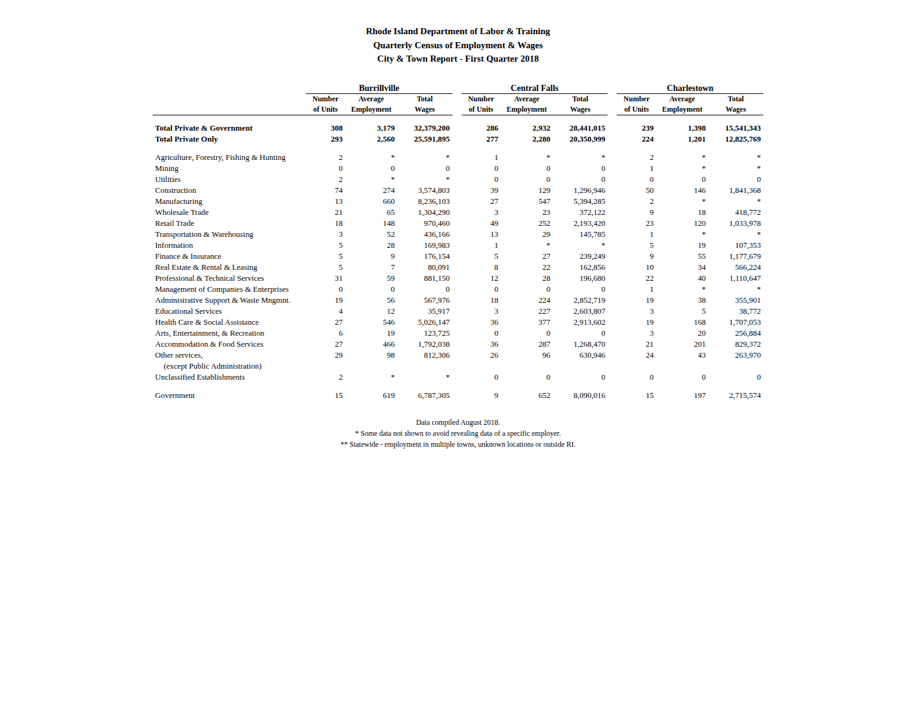Rhode Island Department of Labor & Training
Quarterly Census of Employment & Wages
City & Town Report - First Quarter 2018
| | Burrillville | | Central Falls | | Charlestown |
| --- | --- | --- | --- | --- | --- |
| | Number | Average | Total | | Number | Average | Total | | Number | Average | Total |
| | of Units | Employment | Wages | | of Units | Employment | Wages | | of Units | Employment | Wages |
| Total Private & Government | 308 | 3,179 | 32,379,200 | | 286 | 2,932 | 28,441,015 | | 239 | 1,398 | 15,541,343 |
| Total Private Only | 293 | 2,560 | 25,591,895 | | 277 | 2,280 | 20,350,999 | | 224 | 1,201 | 12,825,769 |
| Agriculture, Forestry, Fishing & Hunting | 2 | * | * | | 1 | * | * | | 2 | * | * |
| Mining | 0 | 0 | 0 | | 0 | 0 | 0 | | 1 | * | * |
| Utilities | 2 | * | * | | 0 | 0 | 0 | | 0 | 0 | 0 |
| Construction | 74 | 274 | 3,574,803 | | 39 | 129 | 1,296,946 | | 50 | 146 | 1,841,368 |
| Manufacturing | 13 | 660 | 8,236,103 | | 27 | 547 | 5,394,285 | | 2 | * | * |
| Wholesale Trade | 21 | 65 | 1,304,290 | | 3 | 23 | 372,122 | | 9 | 18 | 418,772 |
| Retail Trade | 18 | 148 | 970,460 | | 49 | 252 | 2,193,420 | | 23 | 120 | 1,033,978 |
| Transportation & Warehousing | 3 | 52 | 436,166 | | 13 | 29 | 145,785 | | 1 | * | * |
| Information | 5 | 28 | 169,983 | | 1 | * | * | | 5 | 19 | 107,353 |
| Finance & Insurance | 5 | 9 | 176,154 | | 5 | 27 | 239,249 | | 9 | 55 | 1,177,679 |
| Real Estate & Rental & Leasing | 5 | 7 | 80,091 | | 8 | 22 | 162,856 | | 10 | 34 | 566,224 |
| Professional & Technical Services | 31 | 59 | 881,150 | | 12 | 28 | 196,680 | | 22 | 40 | 1,110,647 |
| Management of Companies & Enterprises | 0 | 0 | 0 | | 0 | 0 | 0 | | 1 | * | * |
| Administrative Support & Waste Mngmnt. | 19 | 56 | 567,976 | | 18 | 224 | 2,852,719 | | 19 | 38 | 355,901 |
| Educational Services | 4 | 12 | 35,917 | | 3 | 227 | 2,603,807 | | 3 | 5 | 38,772 |
| Health Care & Social Assistance | 27 | 546 | 5,026,147 | | 36 | 377 | 2,913,602 | | 19 | 168 | 1,707,053 |
| Arts, Entertainment, & Recreation | 6 | 19 | 123,725 | | 0 | 0 | 0 | | 3 | 20 | 256,884 |
| Accommodation & Food Services | 27 | 466 | 1,792,038 | | 36 | 287 | 1,268,470 | | 21 | 201 | 829,372 |
| Other services, | 29 | 98 | 812,306 | | 26 | 96 | 630,946 | | 24 | 43 | 263,970 |
| (except Public Administration) | | | | | | | | | | | |
| Unclassified Establishments | 2 | * | * | | 0 | 0 | 0 | | 0 | 0 | 0 |
| Government | 15 | 619 | 6,787,305 | | 9 | 652 | 8,090,016 | | 15 | 197 | 2,715,574 |
Data compiled August 2018.
* Some data not shown to avoid revealing data of a specific employer.
** Statewide - employment in multiple towns, unknown locations or outside RI.